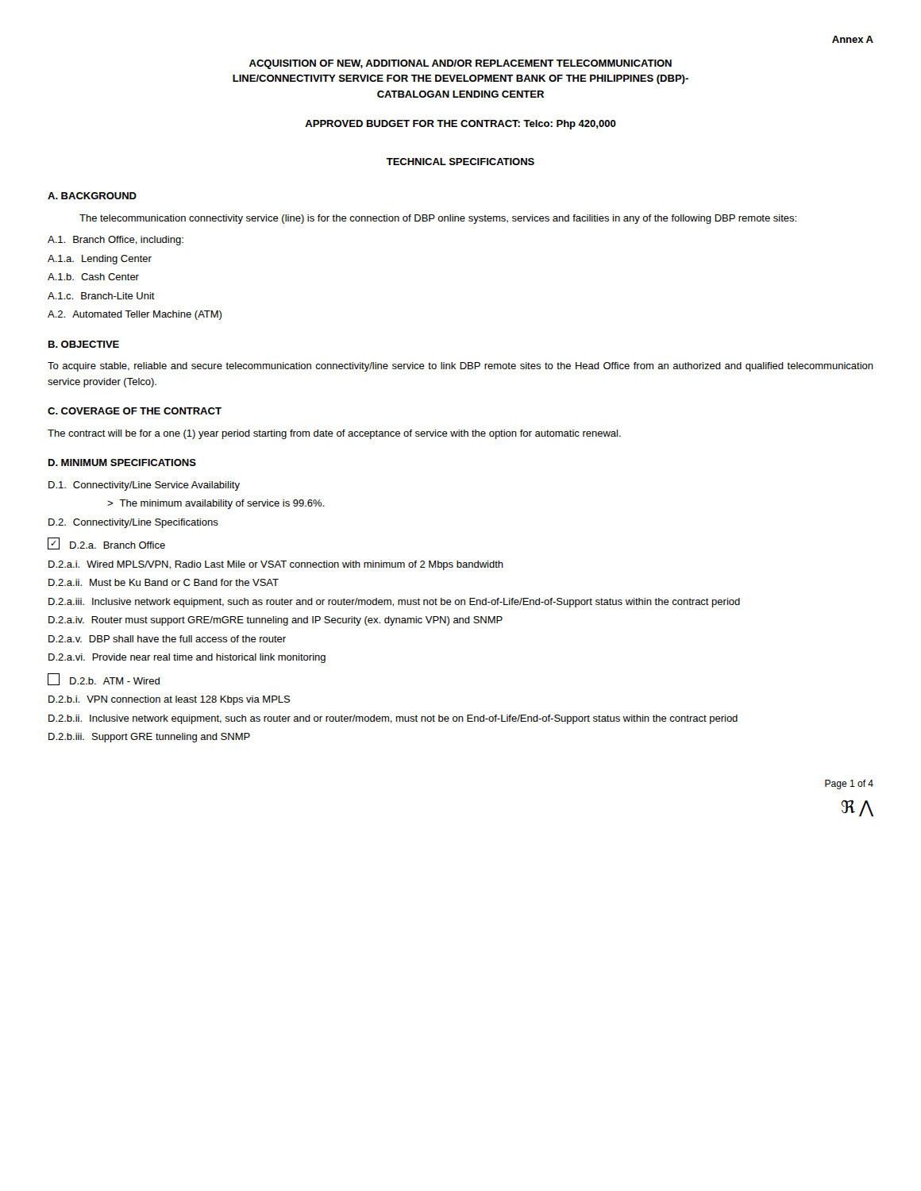Annex A
Acquisition of New, Additional and/or Replacement Telecommunication
Line/Connectivity Service for the Development Bank of the Philippines (DBP)-
Catbalogan Lending Center
APPROVED BUDGET FOR THE CONTRACT: Telco: Php 420,000
TECHNICAL SPECIFICATIONS
A. BACKGROUND
The telecommunication connectivity service (line) is for the connection of DBP online systems, services and facilities in any of the following DBP remote sites:
A.1. Branch Office, including:
A.1.a. Lending Center
A.1.b. Cash Center
A.1.c. Branch-Lite Unit
A.2. Automated Teller Machine (ATM)
B. OBJECTIVE
To acquire stable, reliable and secure telecommunication connectivity/line service to link DBP remote sites to the Head Office from an authorized and qualified telecommunication service provider (Telco).
C. COVERAGE OF THE CONTRACT
The contract will be for a one (1) year period starting from date of acceptance of service with the option for automatic renewal.
D. MINIMUM SPECIFICATIONS
D.1. Connectivity/Line Service Availability
> The minimum availability of service is 99.6%.
D.2. Connectivity/Line Specifications
✓ D.2.a. Branch Office
D.2.a.i. Wired MPLS/VPN, Radio Last Mile or VSAT connection with minimum of 2 Mbps bandwidth
D.2.a.ii. Must be Ku Band or C Band for the VSAT
D.2.a.iii. Inclusive network equipment, such as router and or router/modem, must not be on End-of-Life/End-of-Support status within the contract period
D.2.a.iv. Router must support GRE/mGRE tunneling and IP Security (ex. dynamic VPN) and SNMP
D.2.a.v. DBP shall have the full access of the router
D.2.a.vi. Provide near real time and historical link monitoring
D.2.b. ATM - Wired
D.2.b.i. VPN connection at least 128 Kbps via MPLS
D.2.b.ii. Inclusive network equipment, such as router and or router/modem, must not be on End-of-Life/End-of-Support status within the contract period
D.2.b.iii. Support GRE tunneling and SNMP
Page 1 of 4
ℜ ⋀